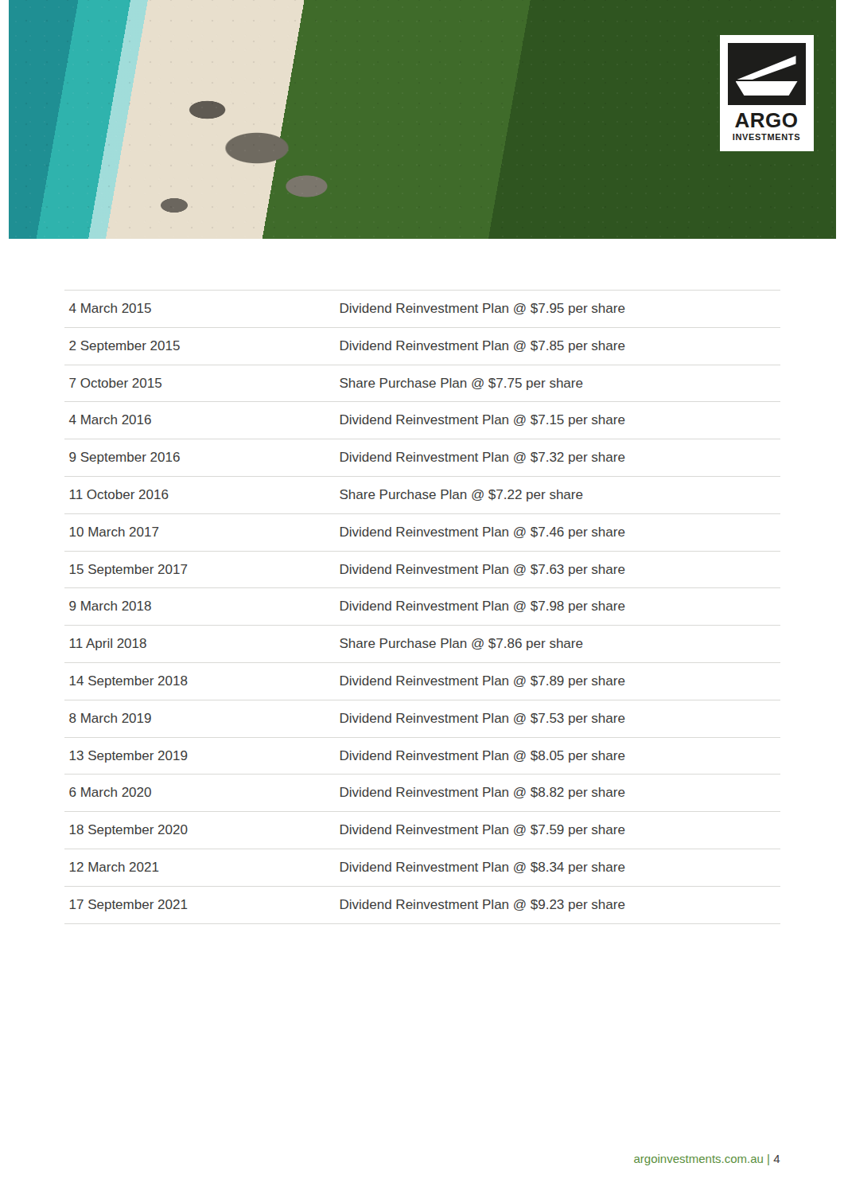ARGO
INVESTMENTS
| 4 March 2015 | Dividend Reinvestment Plan @ $7.95 per share |
| 2 September 2015 | Dividend Reinvestment Plan @ $7.85 per share |
| 7 October 2015 | Share Purchase Plan @ $7.75 per share |
| 4 March 2016 | Dividend Reinvestment Plan @ $7.15 per share |
| 9 September 2016 | Dividend Reinvestment Plan @ $7.32 per share |
| 11 October 2016 | Share Purchase Plan @ $7.22 per share |
| 10 March 2017 | Dividend Reinvestment Plan @ $7.46 per share |
| 15 September 2017 | Dividend Reinvestment Plan @ $7.63 per share |
| 9 March 2018 | Dividend Reinvestment Plan @ $7.98 per share |
| 11 April 2018 | Share Purchase Plan @ $7.86 per share |
| 14 September 2018 | Dividend Reinvestment Plan @ $7.89 per share |
| 8 March 2019 | Dividend Reinvestment Plan @ $7.53 per share |
| 13 September 2019 | Dividend Reinvestment Plan @ $8.05 per share |
| 6 March 2020 | Dividend Reinvestment Plan @ $8.82 per share |
| 18 September 2020 | Dividend Reinvestment Plan @ $7.59 per share |
| 12 March 2021 | Dividend Reinvestment Plan @ $8.34 per share |
| 17 September 2021 | Dividend Reinvestment Plan @ $9.23 per share |
argoinvestments.com.au | 4